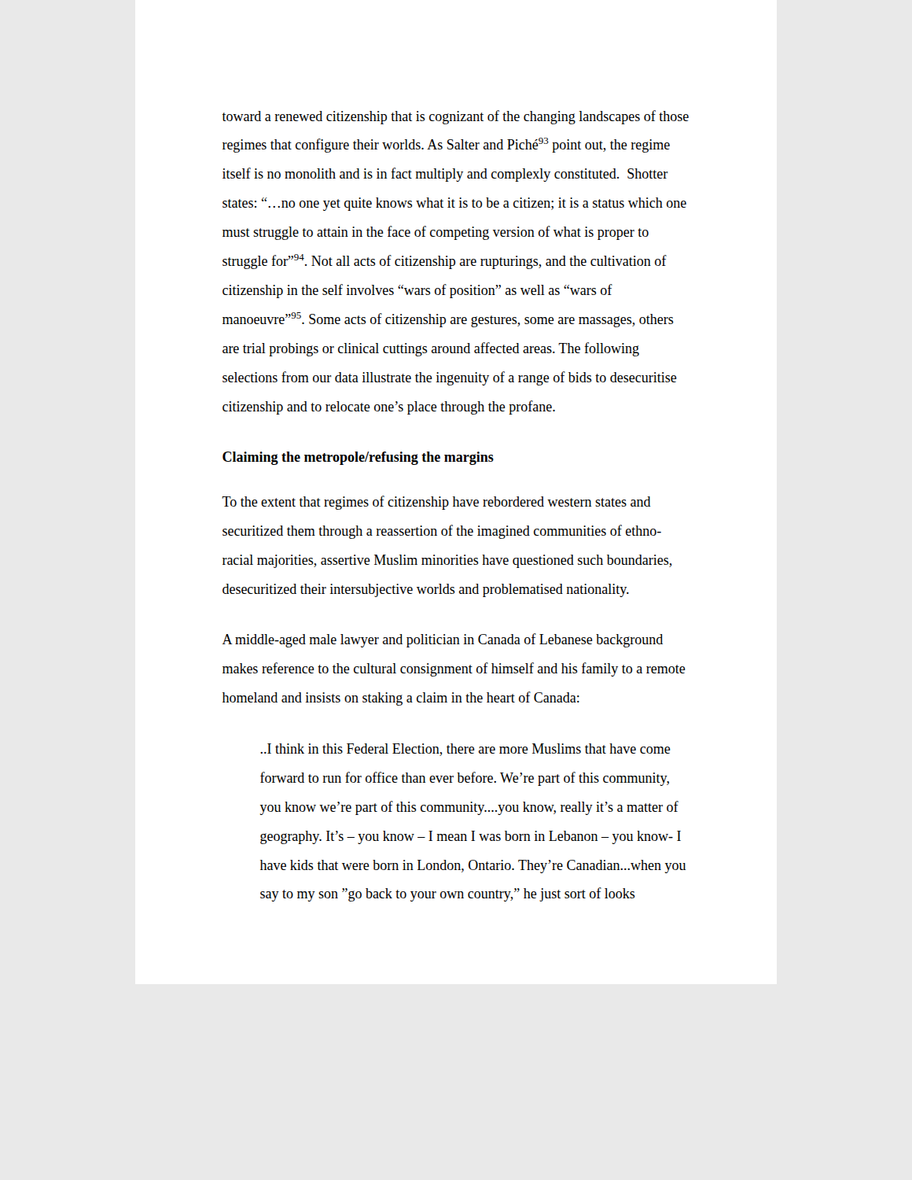toward a renewed citizenship that is cognizant of the changing landscapes of those regimes that configure their worlds. As Salter and Piché93 point out, the regime itself is no monolith and is in fact multiply and complexly constituted. Shotter states: “…no one yet quite knows what it is to be a citizen; it is a status which one must struggle to attain in the face of competing version of what is proper to struggle for”94. Not all acts of citizenship are rupturings, and the cultivation of citizenship in the self involves “wars of position” as well as “wars of manoeuvre”95. Some acts of citizenship are gestures, some are massages, others are trial probings or clinical cuttings around affected areas. The following selections from our data illustrate the ingenuity of a range of bids to desecuritise citizenship and to relocate one’s place through the profane.
Claiming the metropole/refusing the margins
To the extent that regimes of citizenship have rebordered western states and securitized them through a reassertion of the imagined communities of ethno-racial majorities, assertive Muslim minorities have questioned such boundaries, desecuritized their intersubjective worlds and problematised nationality.
A middle-aged male lawyer and politician in Canada of Lebanese background makes reference to the cultural consignment of himself and his family to a remote homeland and insists on staking a claim in the heart of Canada:
..I think in this Federal Election, there are more Muslims that have come forward to run for office than ever before. We’re part of this community, you know we’re part of this community....you know, really it’s a matter of geography. It’s – you know – I mean I was born in Lebanon – you know- I have kids that were born in London, Ontario. They’re Canadian...when you say to my son ”go back to your own country,” he just sort of looks